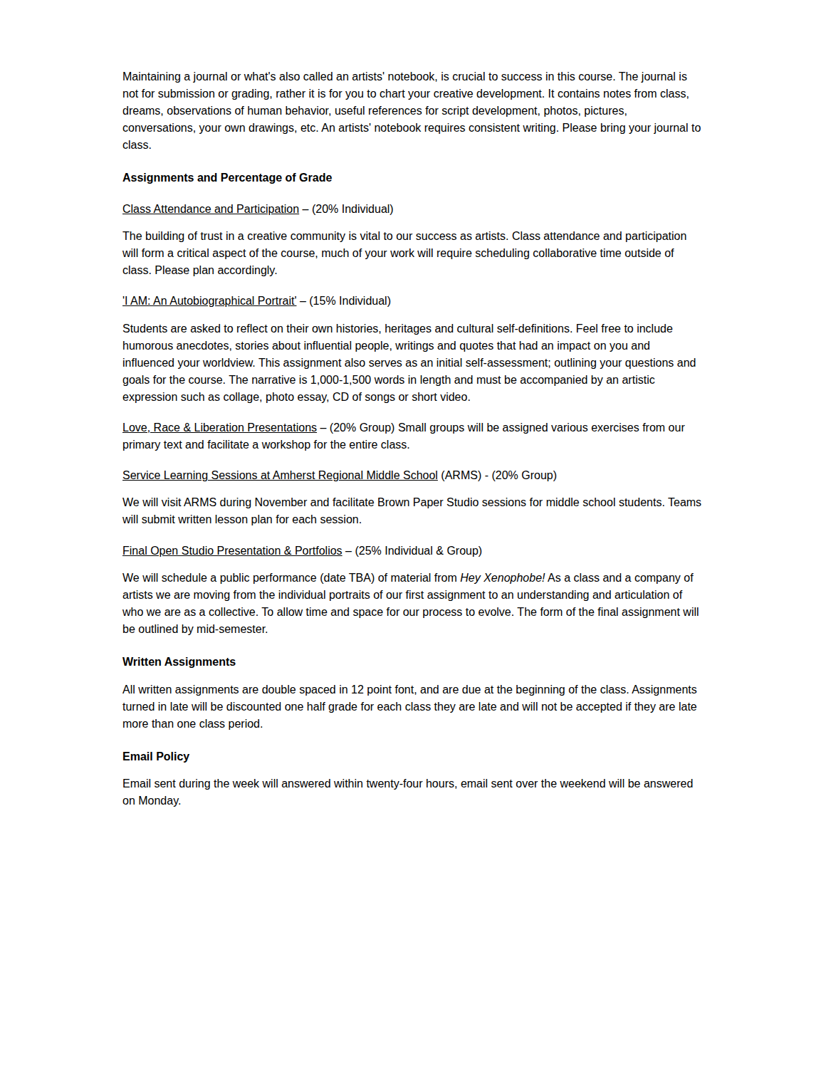Maintaining a journal or what's also called an artists' notebook, is crucial to success in this course. The journal is not for submission or grading, rather it is for you to chart your creative development. It contains notes from class, dreams, observations of human behavior, useful references for script development, photos, pictures, conversations, your own drawings, etc. An artists' notebook requires consistent writing. Please bring your journal to class.
Assignments and Percentage of Grade
Class Attendance and Participation – (20% Individual)
The building of trust in a creative community is vital to our success as artists. Class attendance and participation will form a critical aspect of the course, much of your work will require scheduling collaborative time outside of class. Please plan accordingly.
'I AM: An Autobiographical Portrait' – (15% Individual)
Students are asked to reflect on their own histories, heritages and cultural self-definitions. Feel free to include humorous anecdotes, stories about influential people, writings and quotes that had an impact on you and influenced your worldview. This assignment also serves as an initial self-assessment; outlining your questions and goals for the course. The narrative is 1,000-1,500 words in length and must be accompanied by an artistic expression such as collage, photo essay, CD of songs or short video.
Love, Race & Liberation Presentations – (20% Group) Small groups will be assigned various exercises from our primary text and facilitate a workshop for the entire class.
Service Learning Sessions at Amherst Regional Middle School (ARMS) - (20% Group)
We will visit ARMS during November and facilitate Brown Paper Studio sessions for middle school students. Teams will submit written lesson plan for each session.
Final Open Studio Presentation & Portfolios – (25% Individual & Group)
We will schedule a public performance (date TBA) of material from Hey Xenophobe! As a class and a company of artists we are moving from the individual portraits of our first assignment to an understanding and articulation of who we are as a collective. To allow time and space for our process to evolve. The form of the final assignment will be outlined by mid-semester.
Written Assignments
All written assignments are double spaced in 12 point font, and are due at the beginning of the class. Assignments turned in late will be discounted one half grade for each class they are late and will not be accepted if they are late more than one class period.
Email Policy
Email sent during the week will answered within twenty-four hours, email sent over the weekend will be answered on Monday.